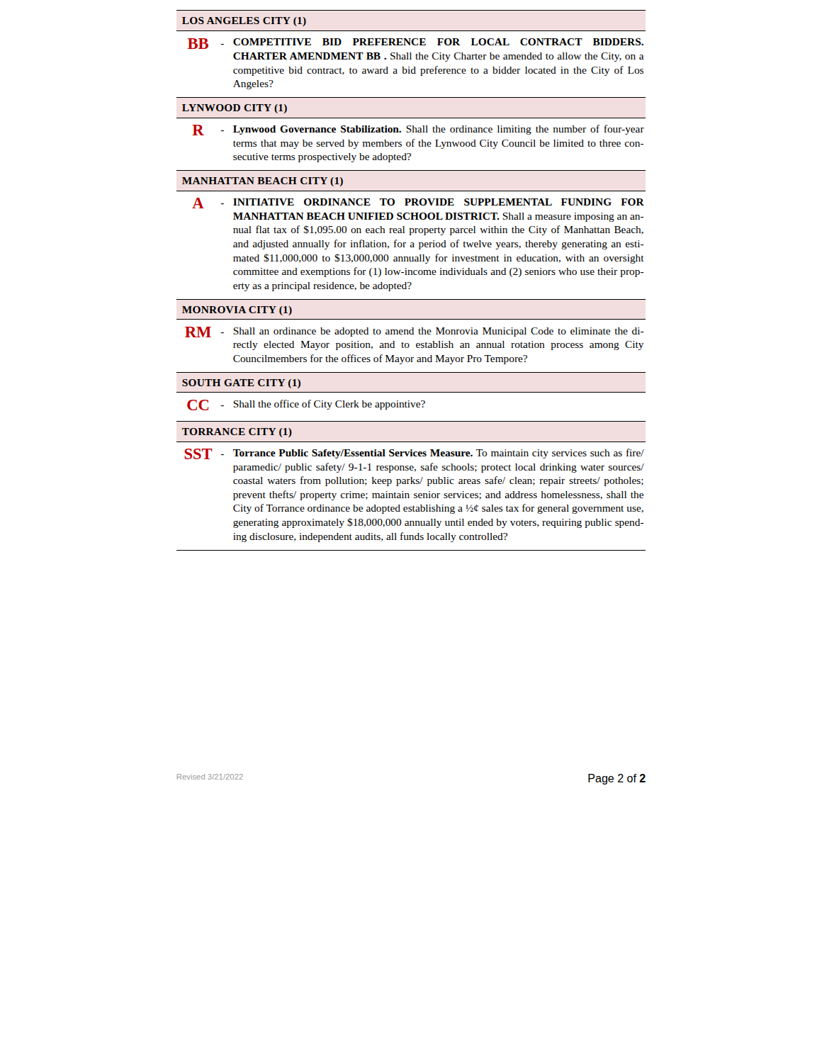| LOS ANGELES CITY (1) |
| BB | - | COMPETITIVE BID PREFERENCE FOR LOCAL CONTRACT BIDDERS. CHARTER AMENDMENT BB . Shall the City Charter be amended to allow the City, on a competitive bid contract, to award a bid preference to a bidder located in the City of Los Angeles? |
| LYNWOOD CITY (1) |
| R | - | Lynwood Governance Stabilization. Shall the ordinance limiting the number of four-year terms that may be served by members of the Lynwood City Council be limited to three consecutive terms prospectively be adopted? |
| MANHATTAN BEACH CITY (1) |
| A | - | INITIATIVE ORDINANCE TO PROVIDE SUPPLEMENTAL FUNDING FOR MANHATTAN BEACH UNIFIED SCHOOL DISTRICT. Shall a measure imposing an annual flat tax of $1,095.00 on each real property parcel within the City of Manhattan Beach, and adjusted annually for inflation, for a period of twelve years, thereby generating an estimated $11,000,000 to $13,000,000 annually for investment in education, with an oversight committee and exemptions for (1) low-income individuals and (2) seniors who use their property as a principal residence, be adopted? |
| MONROVIA CITY (1) |
| RM | - | Shall an ordinance be adopted to amend the Monrovia Municipal Code to eliminate the directly elected Mayor position, and to establish an annual rotation process among City Councilmembers for the offices of Mayor and Mayor Pro Tempore? |
| SOUTH GATE CITY (1) |
| CC | - | Shall the office of City Clerk be appointive? |
| TORRANCE CITY (1) |
| SST | - | Torrance Public Safety/Essential Services Measure. To maintain city services such as fire/ paramedic/ public safety/ 9-1-1 response, safe schools; protect local drinking water sources/ coastal waters from pollution; keep parks/ public areas safe/ clean; repair streets/ potholes; prevent thefts/ property crime; maintain senior services; and address homelessness, shall the City of Torrance ordinance be adopted establishing a ½¢ sales tax for general government use, generating approximately $18,000,000 annually until ended by voters, requiring public spending disclosure, independent audits, all funds locally controlled? |
Revised 3/21/2022 Page 2 of 2